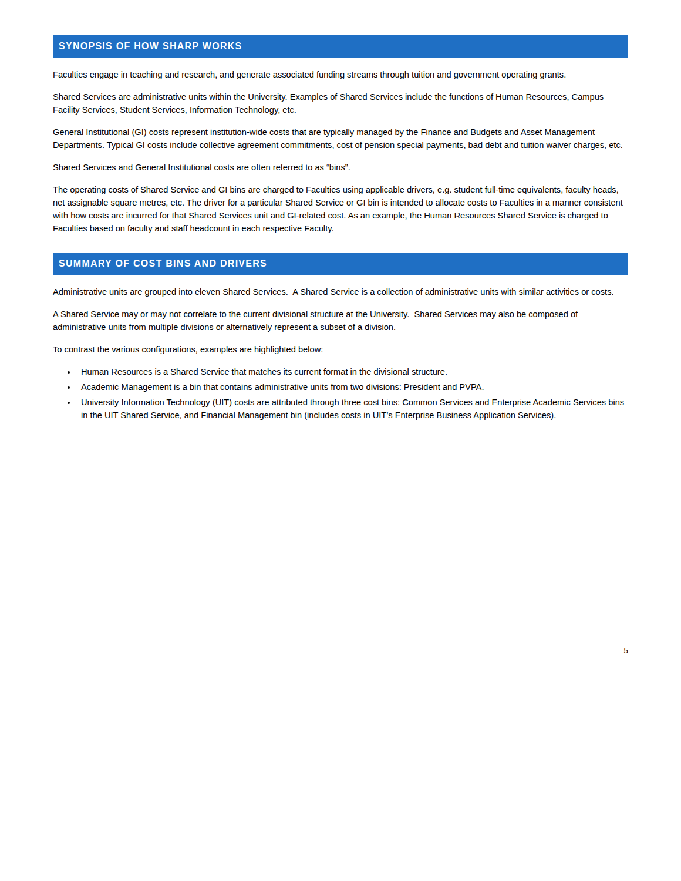Synopsis of How SHARP Works
Faculties engage in teaching and research, and generate associated funding streams through tuition and government operating grants.
Shared Services are administrative units within the University. Examples of Shared Services include the functions of Human Resources, Campus Facility Services, Student Services, Information Technology, etc.
General Institutional (GI) costs represent institution-wide costs that are typically managed by the Finance and Budgets and Asset Management Departments. Typical GI costs include collective agreement commitments, cost of pension special payments, bad debt and tuition waiver charges, etc.
Shared Services and General Institutional costs are often referred to as “bins”.
The operating costs of Shared Service and GI bins are charged to Faculties using applicable drivers, e.g. student full-time equivalents, faculty heads, net assignable square metres, etc. The driver for a particular Shared Service or GI bin is intended to allocate costs to Faculties in a manner consistent with how costs are incurred for that Shared Services unit and GI-related cost. As an example, the Human Resources Shared Service is charged to Faculties based on faculty and staff headcount in each respective Faculty.
Summary of Cost Bins and Drivers
Administrative units are grouped into eleven Shared Services. A Shared Service is a collection of administrative units with similar activities or costs.
A Shared Service may or may not correlate to the current divisional structure at the University. Shared Services may also be composed of administrative units from multiple divisions or alternatively represent a subset of a division.
To contrast the various configurations, examples are highlighted below:
Human Resources is a Shared Service that matches its current format in the divisional structure.
Academic Management is a bin that contains administrative units from two divisions: President and PVPA.
University Information Technology (UIT) costs are attributed through three cost bins: Common Services and Enterprise Academic Services bins in the UIT Shared Service, and Financial Management bin (includes costs in UIT’s Enterprise Business Application Services).
5